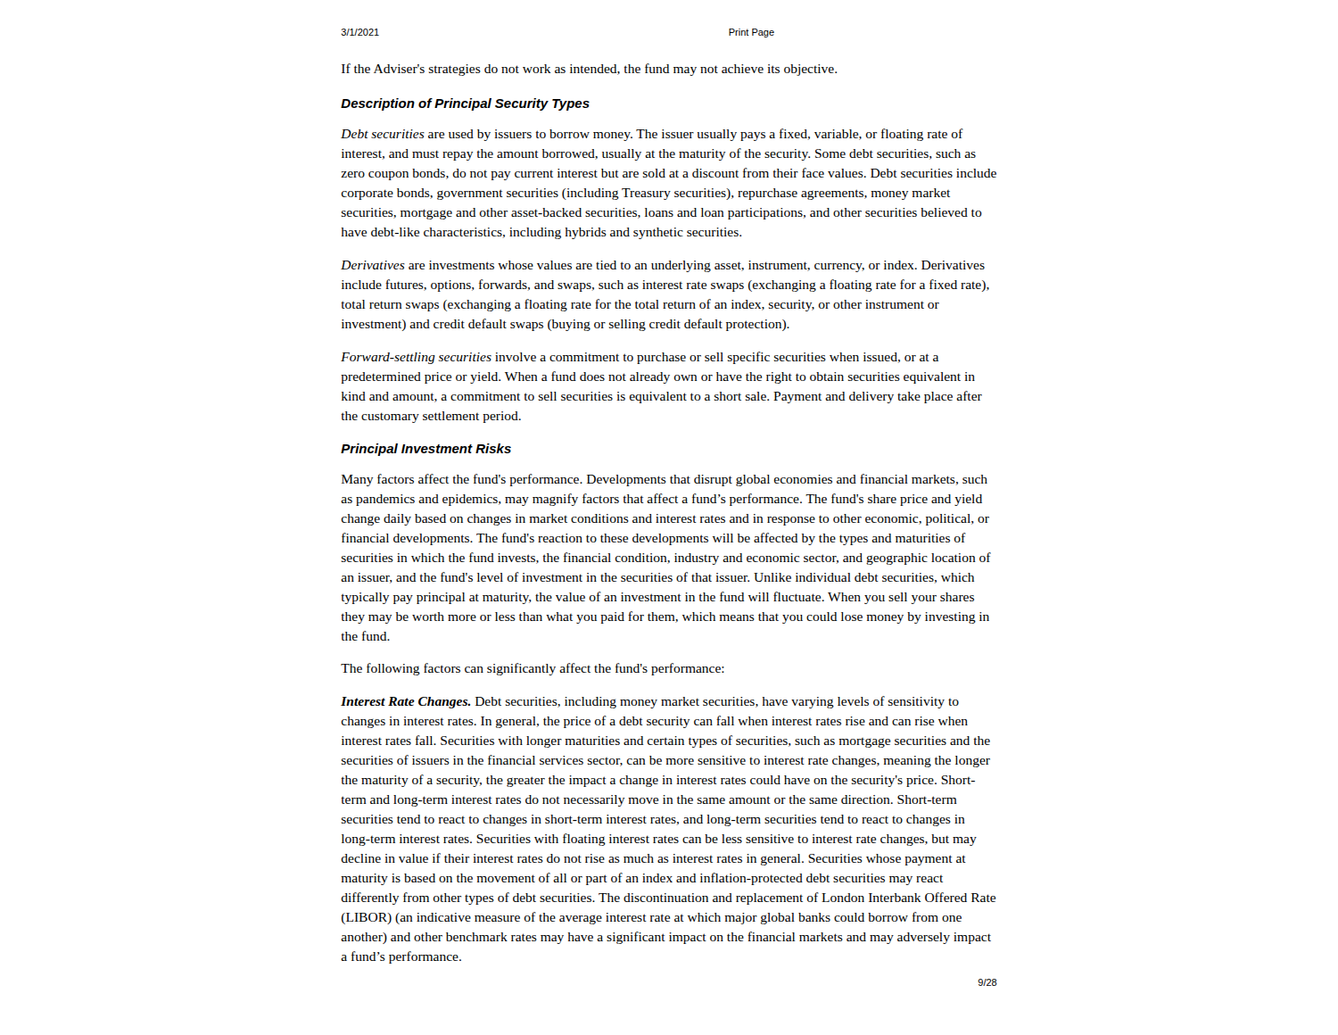3/1/2021 Print Page
If the Adviser's strategies do not work as intended, the fund may not achieve its objective.
Description of Principal Security Types
Debt securities are used by issuers to borrow money. The issuer usually pays a fixed, variable, or floating rate of interest, and must repay the amount borrowed, usually at the maturity of the security. Some debt securities, such as zero coupon bonds, do not pay current interest but are sold at a discount from their face values. Debt securities include corporate bonds, government securities (including Treasury securities), repurchase agreements, money market securities, mortgage and other asset-backed securities, loans and loan participations, and other securities believed to have debt-like characteristics, including hybrids and synthetic securities.
Derivatives are investments whose values are tied to an underlying asset, instrument, currency, or index. Derivatives include futures, options, forwards, and swaps, such as interest rate swaps (exchanging a floating rate for a fixed rate), total return swaps (exchanging a floating rate for the total return of an index, security, or other instrument or investment) and credit default swaps (buying or selling credit default protection).
Forward-settling securities involve a commitment to purchase or sell specific securities when issued, or at a predetermined price or yield. When a fund does not already own or have the right to obtain securities equivalent in kind and amount, a commitment to sell securities is equivalent to a short sale. Payment and delivery take place after the customary settlement period.
Principal Investment Risks
Many factors affect the fund's performance. Developments that disrupt global economies and financial markets, such as pandemics and epidemics, may magnify factors that affect a fund’s performance. The fund's share price and yield change daily based on changes in market conditions and interest rates and in response to other economic, political, or financial developments. The fund's reaction to these developments will be affected by the types and maturities of securities in which the fund invests, the financial condition, industry and economic sector, and geographic location of an issuer, and the fund's level of investment in the securities of that issuer. Unlike individual debt securities, which typically pay principal at maturity, the value of an investment in the fund will fluctuate. When you sell your shares they may be worth more or less than what you paid for them, which means that you could lose money by investing in the fund.
The following factors can significantly affect the fund's performance:
Interest Rate Changes. Debt securities, including money market securities, have varying levels of sensitivity to changes in interest rates. In general, the price of a debt security can fall when interest rates rise and can rise when interest rates fall. Securities with longer maturities and certain types of securities, such as mortgage securities and the securities of issuers in the financial services sector, can be more sensitive to interest rate changes, meaning the longer the maturity of a security, the greater the impact a change in interest rates could have on the security's price. Short-term and long-term interest rates do not necessarily move in the same amount or the same direction. Short-term securities tend to react to changes in short-term interest rates, and long-term securities tend to react to changes in long-term interest rates. Securities with floating interest rates can be less sensitive to interest rate changes, but may decline in value if their interest rates do not rise as much as interest rates in general. Securities whose payment at maturity is based on the movement of all or part of an index and inflation-protected debt securities may react differently from other types of debt securities. The discontinuation and replacement of London Interbank Offered Rate (LIBOR) (an indicative measure of the average interest rate at which major global banks could borrow from one another) and other benchmark rates may have a significant impact on the financial markets and may adversely impact a fund’s performance.
9/28